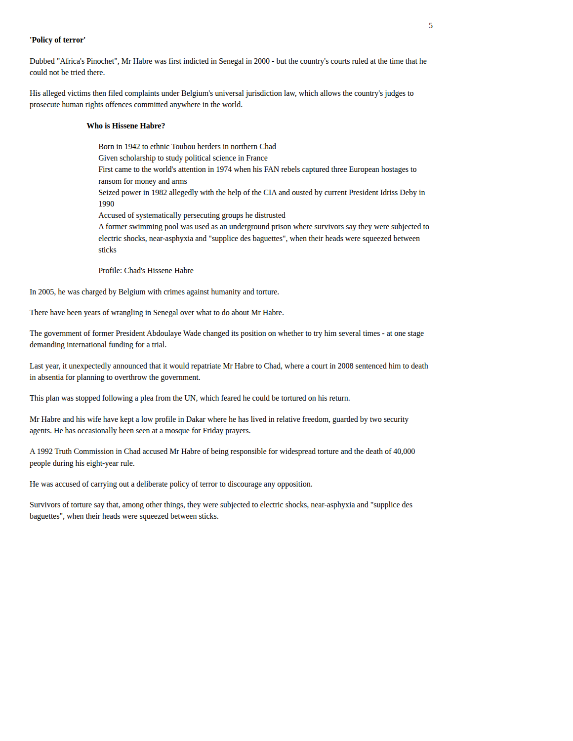5
'Policy of terror'
Dubbed "Africa's Pinochet", Mr Habre was first indicted in Senegal in 2000 - but the country's courts ruled at the time that he could not be tried there.
His alleged victims then filed complaints under Belgium's universal jurisdiction law, which allows the country's judges to prosecute human rights offences committed anywhere in the world.
Who is Hissene Habre?
Born in 1942 to ethnic Toubou herders in northern Chad
Given scholarship to study political science in France
First came to the world's attention in 1974 when his FAN rebels captured three European hostages to ransom for money and arms
Seized power in 1982 allegedly with the help of the CIA and ousted by current President Idriss Deby in 1990
Accused of systematically persecuting groups he distrusted
A former swimming pool was used as an underground prison where survivors say they were subjected to electric shocks, near-asphyxia and "supplice des baguettes", when their heads were squeezed between sticks
Profile: Chad's Hissene Habre
In 2005, he was charged by Belgium with crimes against humanity and torture.
There have been years of wrangling in Senegal over what to do about Mr Habre.
The government of former President Abdoulaye Wade changed its position on whether to try him several times - at one stage demanding international funding for a trial.
Last year, it unexpectedly announced that it would repatriate Mr Habre to Chad, where a court in 2008 sentenced him to death in absentia for planning to overthrow the government.
This plan was stopped following a plea from the UN, which feared he could be tortured on his return.
Mr Habre and his wife have kept a low profile in Dakar where he has lived in relative freedom, guarded by two security agents. He has occasionally been seen at a mosque for Friday prayers.
A 1992 Truth Commission in Chad accused Mr Habre of being responsible for widespread torture and the death of 40,000 people during his eight-year rule.
He was accused of carrying out a deliberate policy of terror to discourage any opposition.
Survivors of torture say that, among other things, they were subjected to electric shocks, near-asphyxia and "supplice des baguettes", when their heads were squeezed between sticks.